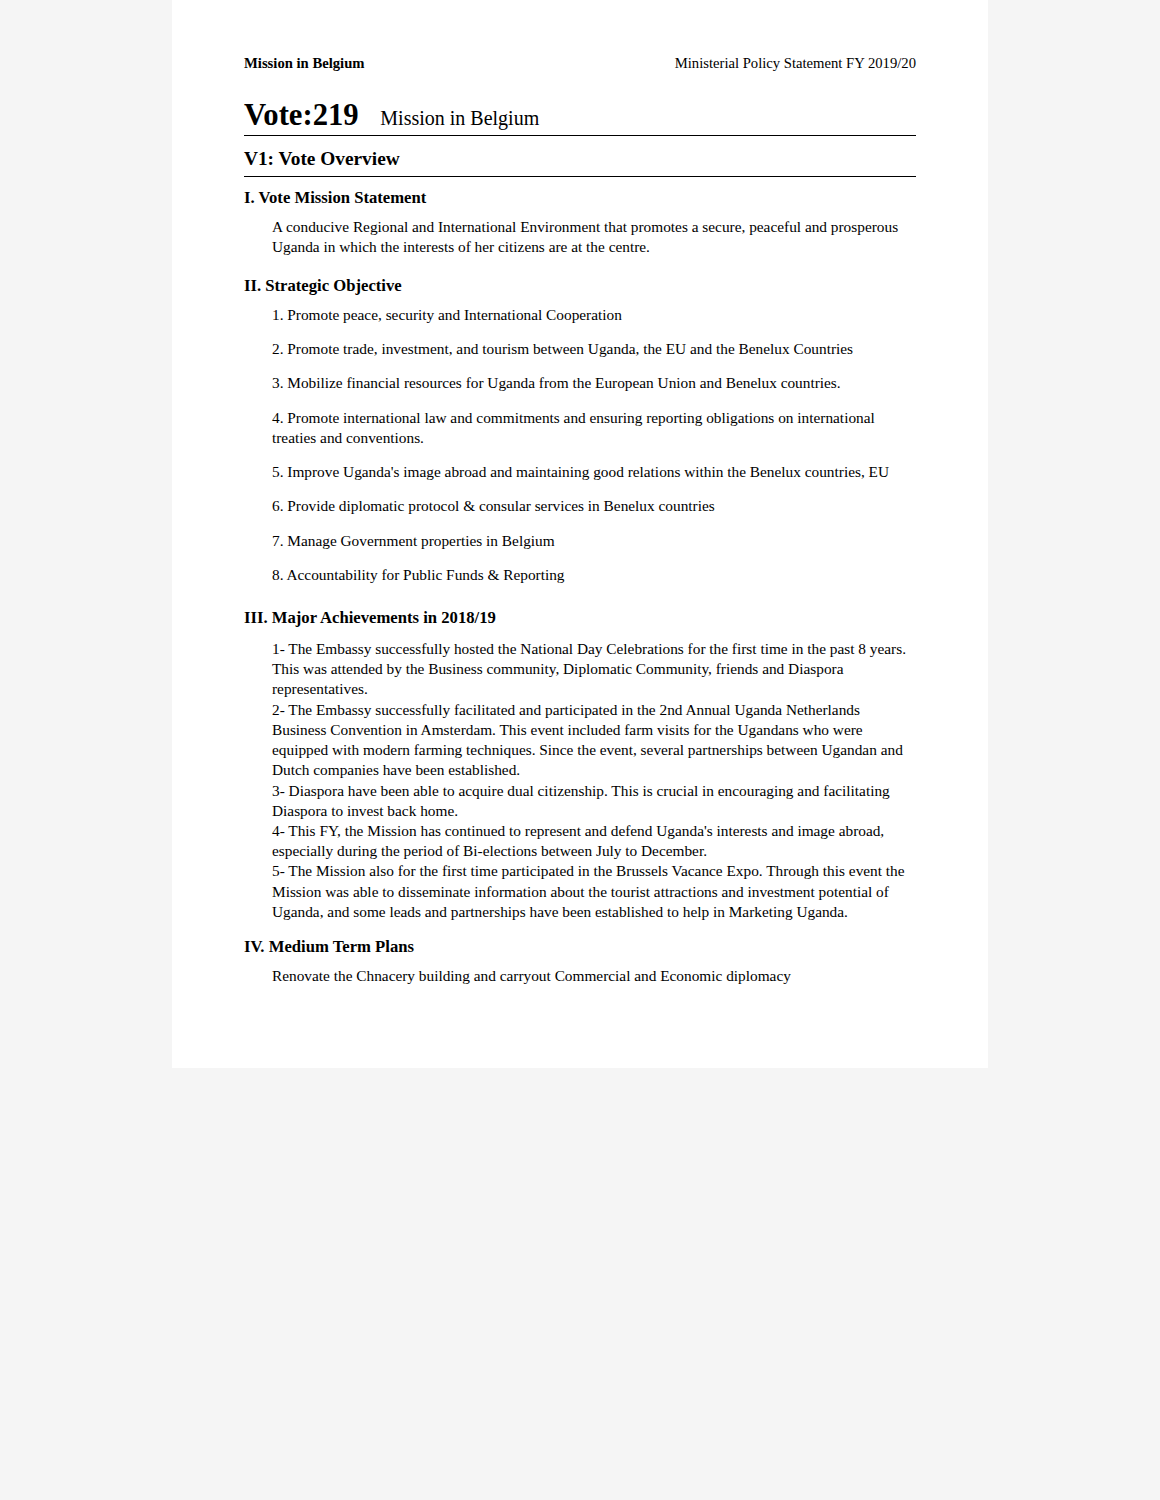Mission in Belgium
Ministerial Policy Statement FY 2019/20
Vote:219 Mission in Belgium
V1: Vote Overview
I. Vote Mission Statement
A conducive Regional and International Environment that promotes a secure, peaceful and prosperous Uganda in which the interests of her citizens are at the centre.
II. Strategic Objective
1. Promote peace, security and International Cooperation
2. Promote trade, investment, and tourism between Uganda, the EU and the Benelux Countries
3. Mobilize financial resources for Uganda from the European Union and Benelux countries.
4. Promote international law and commitments and ensuring reporting obligations on international treaties and conventions.
5. Improve Uganda's image abroad and maintaining good relations within the Benelux countries, EU
6. Provide diplomatic protocol & consular services in Benelux countries
7. Manage Government properties in Belgium
8. Accountability for Public Funds & Reporting
III. Major Achievements in 2018/19
1- The Embassy successfully hosted the National Day Celebrations for the first time in the past 8 years. This was attended by the Business community, Diplomatic Community, friends and Diaspora representatives.
2- The Embassy successfully facilitated and participated in the 2nd Annual Uganda Netherlands Business Convention in Amsterdam. This event included farm visits for the Ugandans who were equipped with modern farming techniques. Since the event, several partnerships between Ugandan and Dutch companies have been established.
3- Diaspora have been able to acquire dual citizenship. This is crucial in encouraging and facilitating Diaspora to invest back home.
4- This FY, the Mission has continued to represent and defend Uganda's interests and image abroad, especially during the period of Bi-elections between July to December.
5- The Mission also for the first time participated in the Brussels Vacance Expo. Through this event the Mission was able to disseminate information about the tourist attractions and investment potential of Uganda, and some leads and partnerships have been established to help in Marketing Uganda.
IV. Medium Term Plans
Renovate the Chnacery building and carryout Commercial and Economic diplomacy